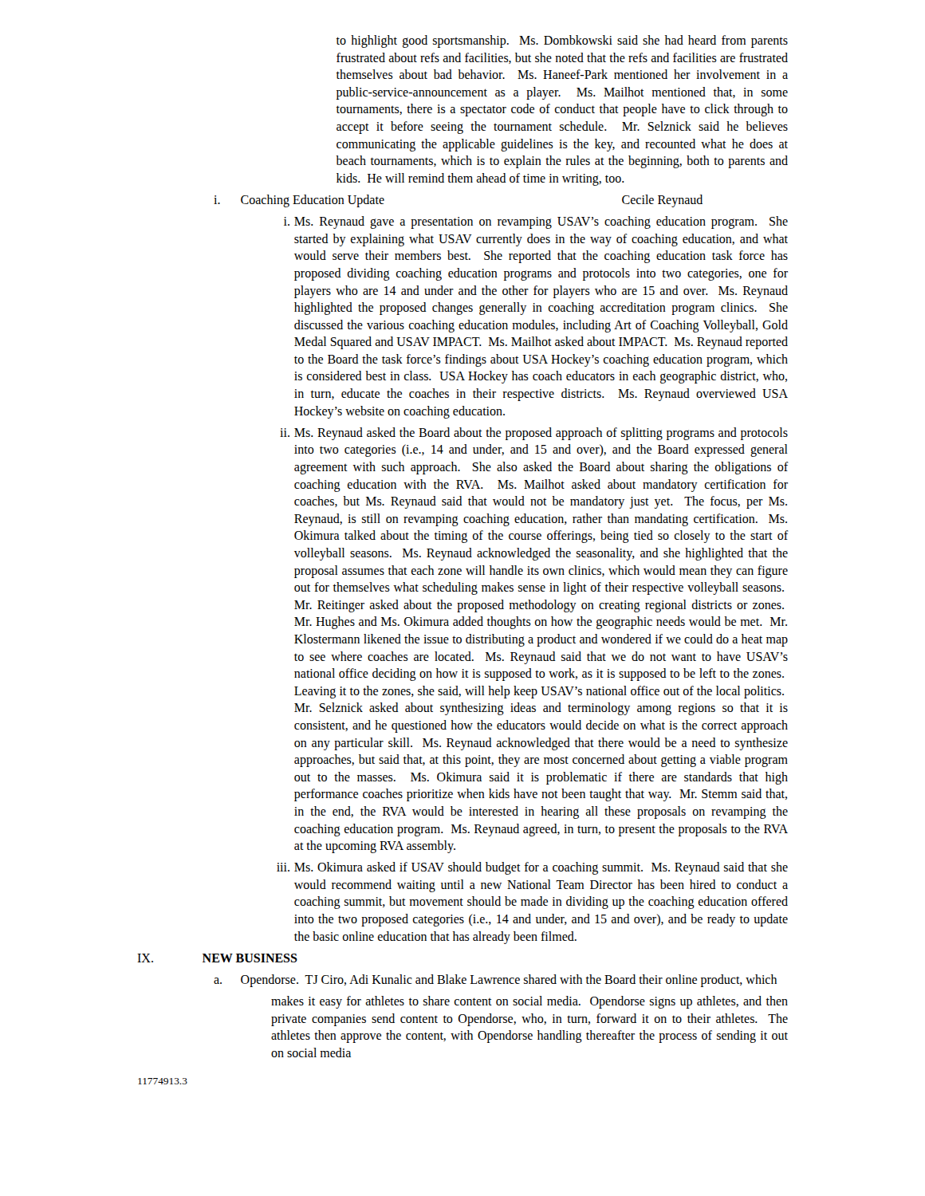to highlight good sportsmanship. Ms. Dombkowski said she had heard from parents frustrated about refs and facilities, but she noted that the refs and facilities are frustrated themselves about bad behavior. Ms. Haneef-Park mentioned her involvement in a public-service-announcement as a player. Ms. Mailhot mentioned that, in some tournaments, there is a spectator code of conduct that people have to click through to accept it before seeing the tournament schedule. Mr. Selznick said he believes communicating the applicable guidelines is the key, and recounted what he does at beach tournaments, which is to explain the rules at the beginning, both to parents and kids. He will remind them ahead of time in writing, too.
i. Coaching Education UpdateCecile Reynaud
i. Ms. Reynaud gave a presentation on revamping USAV’s coaching education program. She started by explaining what USAV currently does in the way of coaching education, and what would serve their members best. She reported that the coaching education task force has proposed dividing coaching education programs and protocols into two categories, one for players who are 14 and under and the other for players who are 15 and over. Ms. Reynaud highlighted the proposed changes generally in coaching accreditation program clinics. She discussed the various coaching education modules, including Art of Coaching Volleyball, Gold Medal Squared and USAV IMPACT. Ms. Mailhot asked about IMPACT. Ms. Reynaud reported to the Board the task force’s findings about USA Hockey’s coaching education program, which is considered best in class. USA Hockey has coach educators in each geographic district, who, in turn, educate the coaches in their respective districts. Ms. Reynaud overviewed USA Hockey’s website on coaching education.
ii. Ms. Reynaud asked the Board about the proposed approach of splitting programs and protocols into two categories (i.e., 14 and under, and 15 and over), and the Board expressed general agreement with such approach. She also asked the Board about sharing the obligations of coaching education with the RVA. Ms. Mailhot asked about mandatory certification for coaches, but Ms. Reynaud said that would not be mandatory just yet. The focus, per Ms. Reynaud, is still on revamping coaching education, rather than mandating certification. Ms. Okimura talked about the timing of the course offerings, being tied so closely to the start of volleyball seasons. Ms. Reynaud acknowledged the seasonality, and she highlighted that the proposal assumes that each zone will handle its own clinics, which would mean they can figure out for themselves what scheduling makes sense in light of their respective volleyball seasons. Mr. Reitinger asked about the proposed methodology on creating regional districts or zones. Mr. Hughes and Ms. Okimura added thoughts on how the geographic needs would be met. Mr. Klostermann likened the issue to distributing a product and wondered if we could do a heat map to see where coaches are located. Ms. Reynaud said that we do not want to have USAV’s national office deciding on how it is supposed to work, as it is supposed to be left to the zones. Leaving it to the zones, she said, will help keep USAV’s national office out of the local politics. Mr. Selznick asked about synthesizing ideas and terminology among regions so that it is consistent, and he questioned how the educators would decide on what is the correct approach on any particular skill. Ms. Reynaud acknowledged that there would be a need to synthesize approaches, but said that, at this point, they are most concerned about getting a viable program out to the masses. Ms. Okimura said it is problematic if there are standards that high performance coaches prioritize when kids have not been taught that way. Mr. Stemm said that, in the end, the RVA would be interested in hearing all these proposals on revamping the coaching education program. Ms. Reynaud agreed, in turn, to present the proposals to the RVA at the upcoming RVA assembly.
iii. Ms. Okimura asked if USAV should budget for a coaching summit. Ms. Reynaud said that she would recommend waiting until a new National Team Director has been hired to conduct a coaching summit, but movement should be made in dividing up the coaching education offered into the two proposed categories (i.e., 14 and under, and 15 and over), and be ready to update the basic online education that has already been filmed.
IX. NEW BUSINESS
a. Opendorse. TJ Ciro, Adi Kunalic and Blake Lawrence shared with the Board their online product, which
makes it easy for athletes to share content on social media. Opendorse signs up athletes, and then private companies send content to Opendorse, who, in turn, forward it on to their athletes. The athletes then approve the content, with Opendorse handling thereafter the process of sending it out on social media
11774913.3